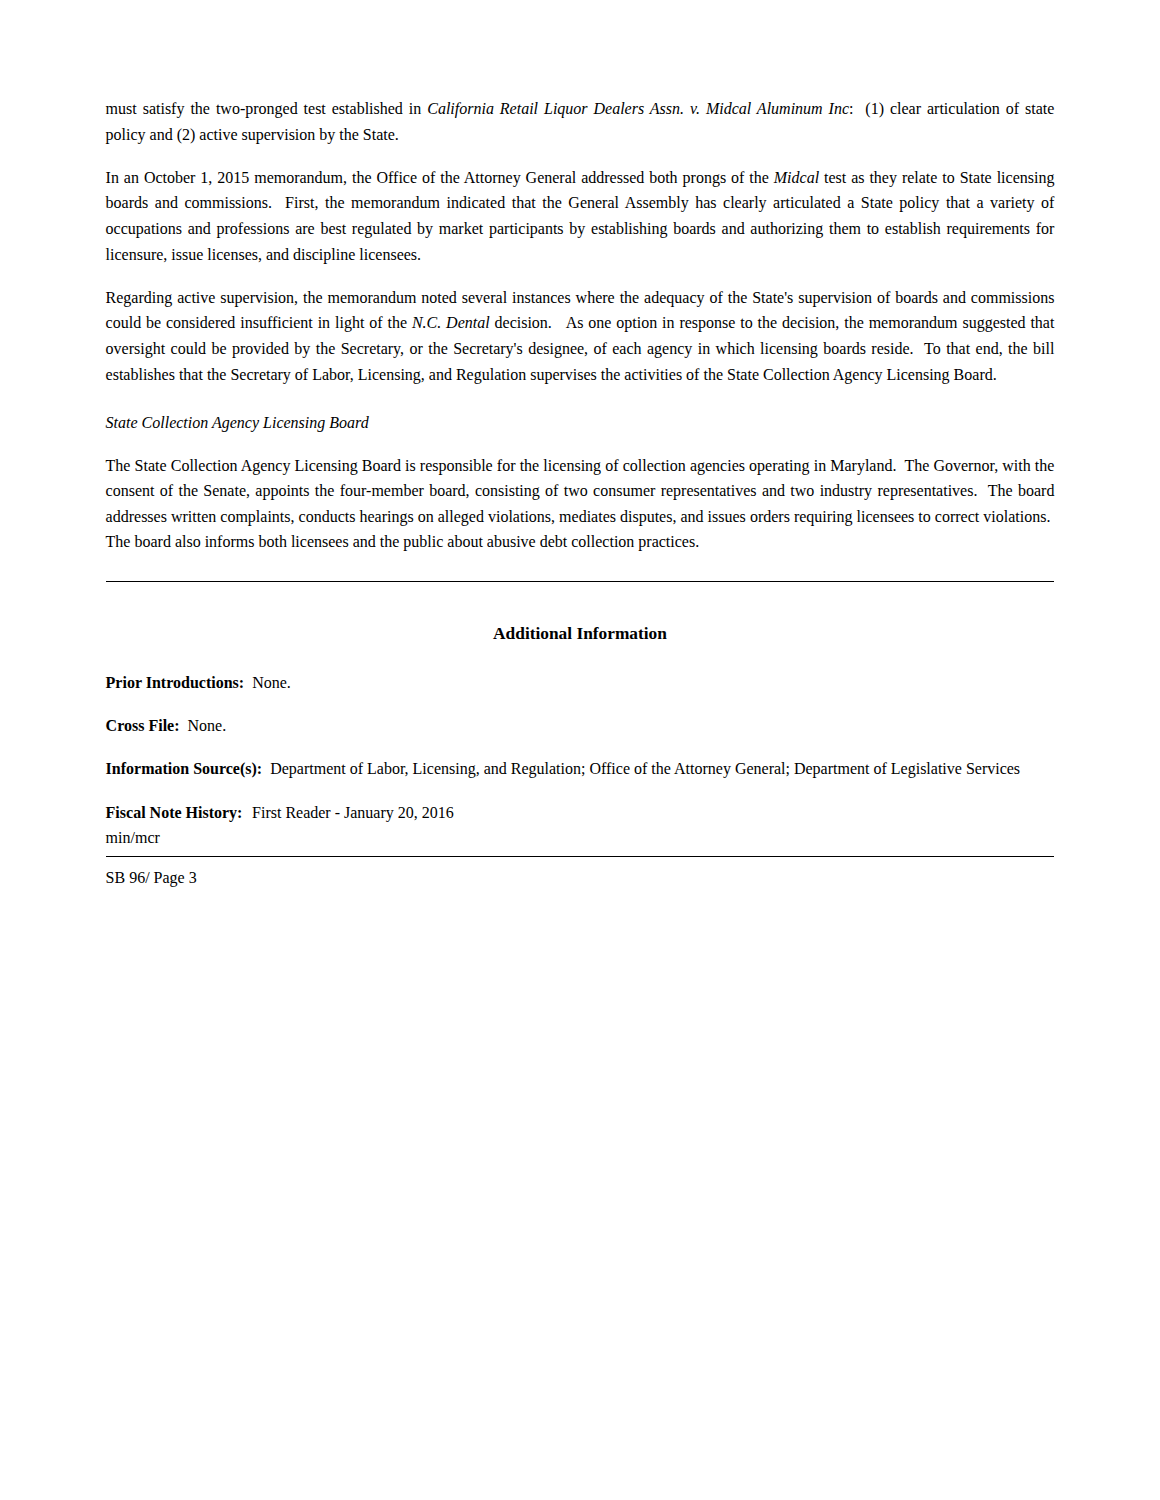must satisfy the two-pronged test established in California Retail Liquor Dealers Assn. v. Midcal Aluminum Inc: (1) clear articulation of state policy and (2) active supervision by the State.
In an October 1, 2015 memorandum, the Office of the Attorney General addressed both prongs of the Midcal test as they relate to State licensing boards and commissions. First, the memorandum indicated that the General Assembly has clearly articulated a State policy that a variety of occupations and professions are best regulated by market participants by establishing boards and authorizing them to establish requirements for licensure, issue licenses, and discipline licensees.
Regarding active supervision, the memorandum noted several instances where the adequacy of the State's supervision of boards and commissions could be considered insufficient in light of the N.C. Dental decision. As one option in response to the decision, the memorandum suggested that oversight could be provided by the Secretary, or the Secretary's designee, of each agency in which licensing boards reside. To that end, the bill establishes that the Secretary of Labor, Licensing, and Regulation supervises the activities of the State Collection Agency Licensing Board.
State Collection Agency Licensing Board
The State Collection Agency Licensing Board is responsible for the licensing of collection agencies operating in Maryland. The Governor, with the consent of the Senate, appoints the four-member board, consisting of two consumer representatives and two industry representatives. The board addresses written complaints, conducts hearings on alleged violations, mediates disputes, and issues orders requiring licensees to correct violations. The board also informs both licensees and the public about abusive debt collection practices.
Additional Information
Prior Introductions: None.
Cross File: None.
Information Source(s): Department of Labor, Licensing, and Regulation; Office of the Attorney General; Department of Legislative Services
Fiscal Note History: First Reader - January 20, 2016
min/mcr
SB 96/ Page 3